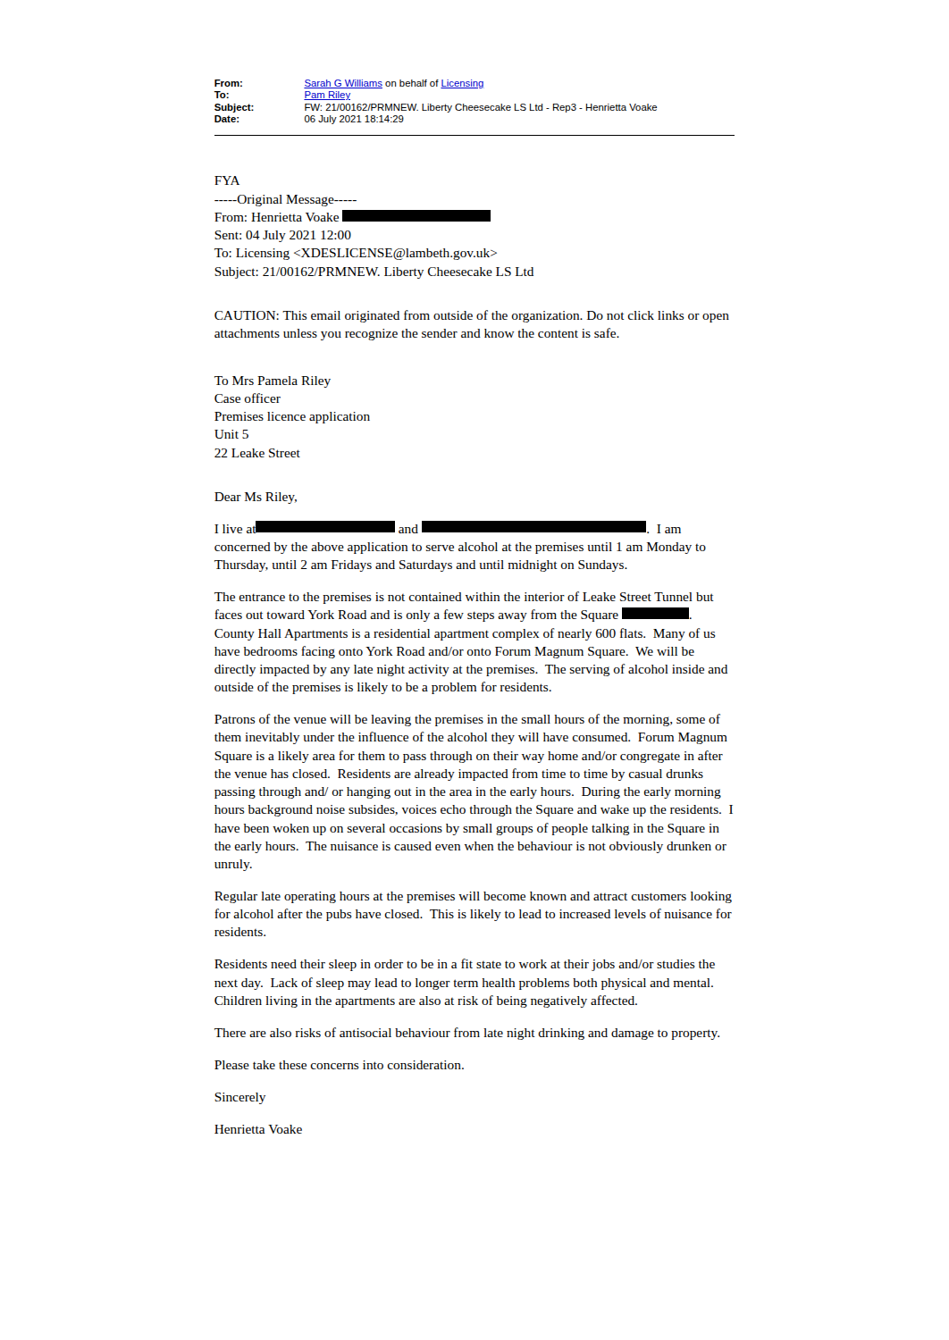| From: | Sarah G Williams on behalf of Licensing |
| To: | Pam Riley |
| Subject: | FW: 21/00162/PRMNEW. Liberty Cheesecake LS Ltd - Rep3 - Henrietta Voake |
| Date: | 06 July 2021 18:14:29 |
FYA
-----Original Message-----
From: Henrietta Voake
Sent: 04 July 2021 12:00
To: Licensing <XDESLICENSE@lambeth.gov.uk>
Subject: 21/00162/PRMNEW. Liberty Cheesecake LS Ltd
CAUTION: This email originated from outside of the organization. Do not click links or open attachments unless you recognize the sender and know the content is safe.
To Mrs Pamela Riley
Case officer
Premises licence application
Unit 5
22 Leake Street
Dear Ms Riley,
I live at and . I am concerned by the above application to serve alcohol at the premises until 1 am Monday to Thursday, until 2 am Fridays and Saturdays and until midnight on Sundays.
The entrance to the premises is not contained within the interior of Leake Street Tunnel but faces out toward York Road and is only a few steps away from the Square . County Hall Apartments is a residential apartment complex of nearly 600 flats. Many of us have bedrooms facing onto York Road and/or onto Forum Magnum Square. We will be directly impacted by any late night activity at the premises. The serving of alcohol inside and outside of the premises is likely to be a problem for residents.
Patrons of the venue will be leaving the premises in the small hours of the morning, some of them inevitably under the influence of the alcohol they will have consumed. Forum Magnum Square is a likely area for them to pass through on their way home and/or congregate in after the venue has closed. Residents are already impacted from time to time by casual drunks passing through and/ or hanging out in the area in the early hours. During the early morning hours background noise subsides, voices echo through the Square and wake up the residents. I have been woken up on several occasions by small groups of people talking in the Square in the early hours. The nuisance is caused even when the behaviour is not obviously drunken or unruly.
Regular late operating hours at the premises will become known and attract customers looking for alcohol after the pubs have closed. This is likely to lead to increased levels of nuisance for residents.
Residents need their sleep in order to be in a fit state to work at their jobs and/or studies the next day. Lack of sleep may lead to longer term health problems both physical and mental. Children living in the apartments are also at risk of being negatively affected.
There are also risks of antisocial behaviour from late night drinking and damage to property.
Please take these concerns into consideration.
Sincerely
Henrietta Voake